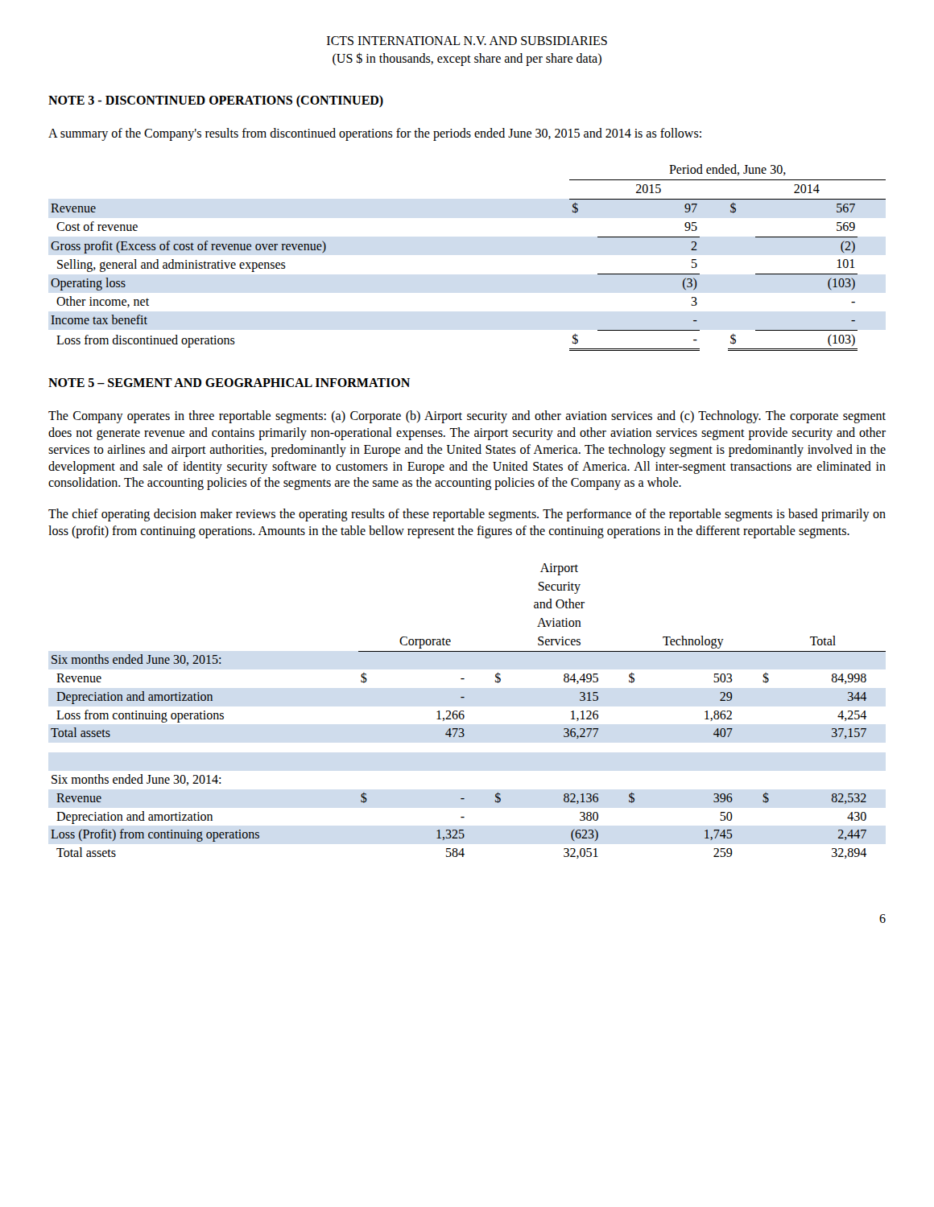ICTS INTERNATIONAL N.V. AND SUBSIDIARIES
(US $ in thousands, except share and per share data)
NOTE 3 - DISCONTINUED OPERATIONS (CONTINUED)
A summary of the Company's results from discontinued operations for the periods ended June 30, 2015 and 2014 is as follows:
| | | Period ended, June 30, |
| | | 2015 | 2014 |
| Revenue | | $ | 97 | | $ | 567 | |
| Cost of revenue | | | 95 | | | 569 | |
| Gross profit (Excess of cost of revenue over revenue) | | | 2 | | | (2) | |
| Selling, general and administrative expenses | | | 5 | | | 101 | |
| Operating loss | | | (3) | | | (103) | |
| Other income, net | | | 3 | | | - | |
| Income tax benefit | | | - | | | - | |
| Loss from discontinued operations | | $ | - | | $ | (103) | |
NOTE 5 – SEGMENT AND GEOGRAPHICAL INFORMATION
The Company operates in three reportable segments: (a) Corporate (b) Airport security and other aviation services and (c) Technology. The corporate segment does not generate revenue and contains primarily non-operational expenses. The airport security and other aviation services segment provide security and other services to airlines and airport authorities, predominantly in Europe and the United States of America. The technology segment is predominantly involved in the development and sale of identity security software to customers in Europe and the United States of America. All inter-segment transactions are eliminated in consolidation. The accounting policies of the segments are the same as the accounting policies of the Company as a whole.
The chief operating decision maker reviews the operating results of these reportable segments. The performance of the reportable segments is based primarily on loss (profit) from continuing operations. Amounts in the table bellow represent the figures of the continuing operations in the different reportable segments.
| | | Airport | | |
| | | Security | | |
| | | and Other | | |
| | | Aviation | | |
| | | Corporate | Services | Technology | Total |
| Six months ended June 30, 2015: | | | | | | | | | | | | | |
| Revenue | | $ | - | | $ | 84,495 | | $ | 503 | | $ | 84,998 | |
| Depreciation and amortization | | | - | | | 315 | | | 29 | | | 344 | |
| Loss from continuing operations | | | 1,266 | | | 1,126 | | | 1,862 | | | 4,254 | |
| Total assets | | | 473 | | | 36,277 | | | 407 | | | 37,157 | |
| Six months ended June 30, 2014: | | | | | | | | | | | | | |
| Revenue | | $ | - | | $ | 82,136 | | $ | 396 | | $ | 82,532 | |
| Depreciation and amortization | | | - | | | 380 | | | 50 | | | 430 | |
| Loss (Profit) from continuing operations | | | 1,325 | | | (623) | | | 1,745 | | | 2,447 | |
| Total assets | | | 584 | | | 32,051 | | | 259 | | | 32,894 | |
6